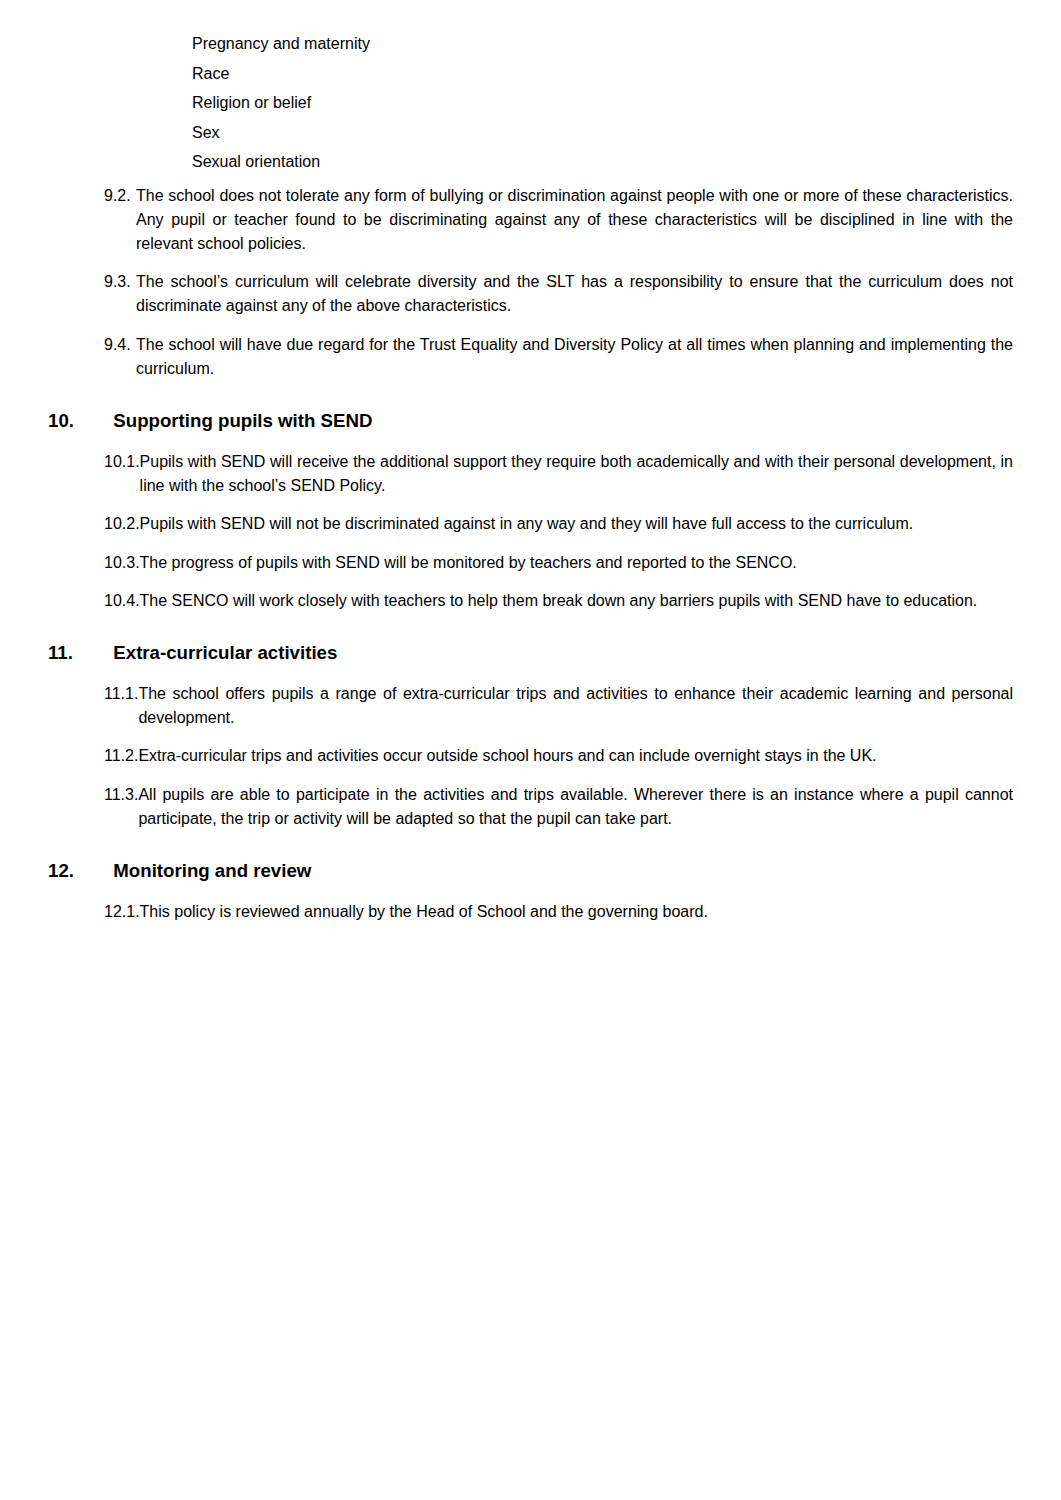Pregnancy and maternity
Race
Religion or belief
Sex
Sexual orientation
9.2.
The school does not tolerate any form of bullying or discrimination against people with one or more of these characteristics. Any pupil or teacher found to be discriminating against any of these characteristics will be disciplined in line with the relevant school policies.
9.3.
The school’s curriculum will celebrate diversity and the SLT has a responsibility to ensure that the curriculum does not discriminate against any of the above characteristics.
9.4.
The school will have due regard for the Trust Equality and Diversity Policy at all times when planning and implementing the curriculum.
10. Supporting pupils with SEND
10.1.
Pupils with SEND will receive the additional support they require both academically and with their personal development, in line with the school’s SEND Policy.
10.2.
Pupils with SEND will not be discriminated against in any way and they will have full access to the curriculum.
10.3.
The progress of pupils with SEND will be monitored by teachers and reported to the SENCO.
10.4.
The SENCO will work closely with teachers to help them break down any barriers pupils with SEND have to education.
11. Extra-curricular activities
11.1.
The school offers pupils a range of extra-curricular trips and activities to enhance their academic learning and personal development.
11.2.
Extra-curricular trips and activities occur outside school hours and can include overnight stays in the UK.
11.3.
All pupils are able to participate in the activities and trips available. Wherever there is an instance where a pupil cannot participate, the trip or activity will be adapted so that the pupil can take part.
12. Monitoring and review
12.1.
This policy is reviewed annually by the Head of School and the governing board.